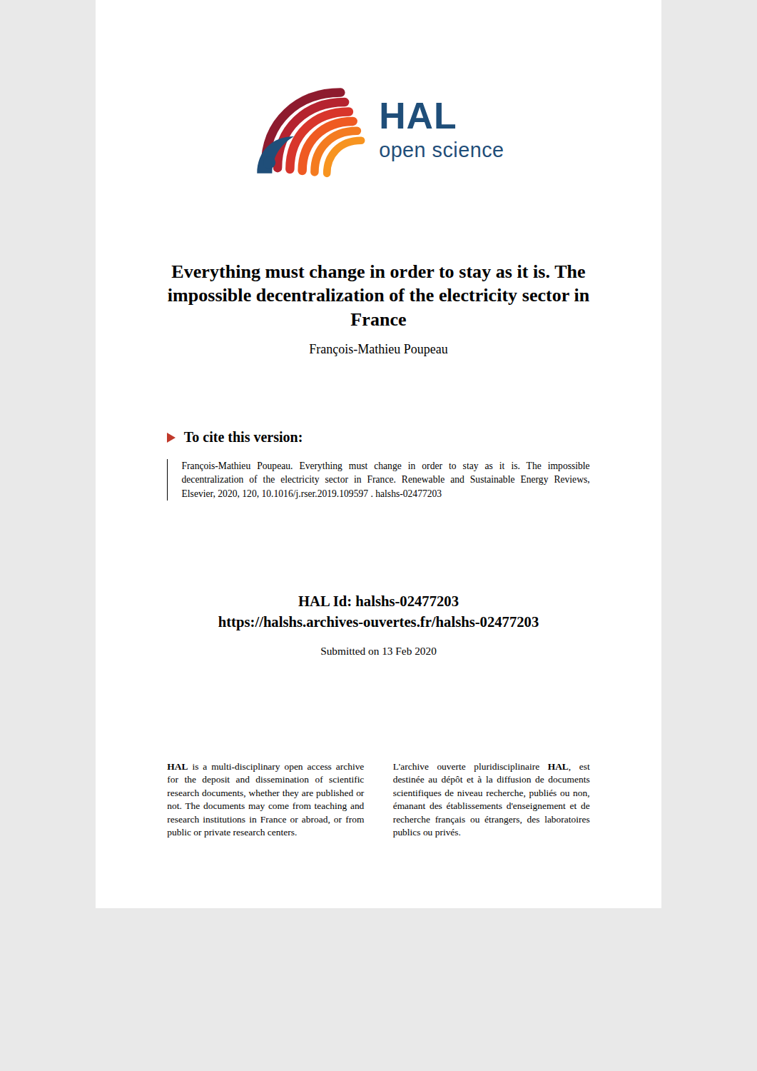HAL open science
Everything must change in order to stay as it is. The
impossible decentralization of the electricity sector in
France
François-Mathieu Poupeau
To cite this version:
François-Mathieu Poupeau. Everything must change in order to stay as it is. The impossible decentralization of the electricity sector in France. Renewable and Sustainable Energy Reviews, Elsevier, 2020, 120, 10.1016/j.rser.2019.109597 . halshs-02477203
HAL Id: halshs-02477203
https://halshs.archives-ouvertes.fr/halshs-02477203
Submitted on 13 Feb 2020
HAL is a multi-disciplinary open access archive for the deposit and dissemination of scientific research documents, whether they are published or not. The documents may come from teaching and research institutions in France or abroad, or from public or private research centers.
L'archive ouverte pluridisciplinaire HAL, est destinée au dépôt et à la diffusion de documents scientifiques de niveau recherche, publiés ou non, émanant des établissements d'enseignement et de recherche français ou étrangers, des laboratoires publics ou privés.